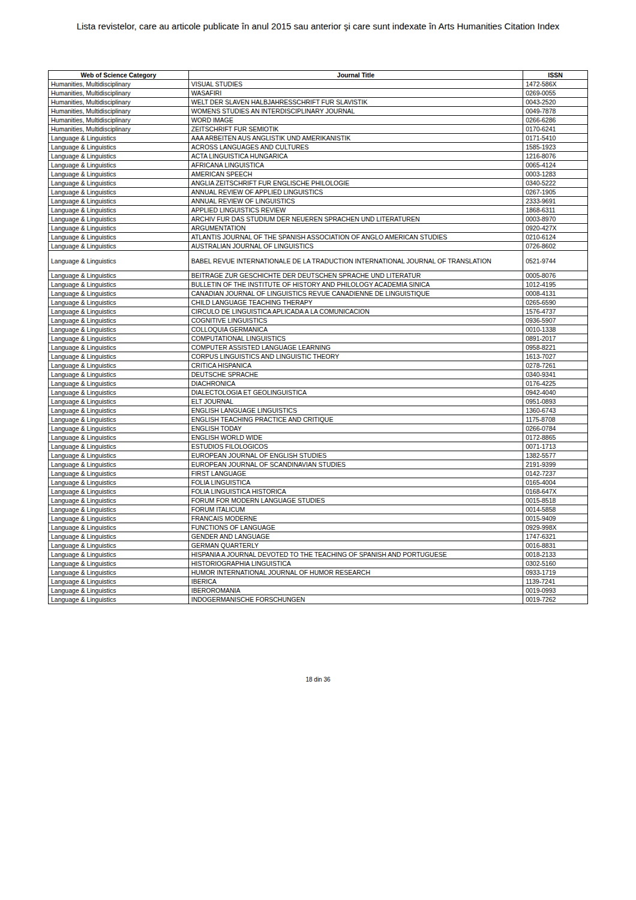Lista revistelor, care au articole publicate în anul 2015 sau anterior şi care sunt indexate în Arts Humanities Citation Index
| Web of Science Category | Journal Title | ISSN |
| --- | --- | --- |
| Humanities, Multidisciplinary | VISUAL STUDIES | 1472-586X |
| Humanities, Multidisciplinary | WASAFIRI | 0269-0055 |
| Humanities, Multidisciplinary | WELT DER SLAVEN HALBJAHRESSCHRIFT FUR SLAVISTIK | 0043-2520 |
| Humanities, Multidisciplinary | WOMENS STUDIES AN INTERDISCIPLINARY JOURNAL | 0049-7878 |
| Humanities, Multidisciplinary | WORD IMAGE | 0266-6286 |
| Humanities, Multidisciplinary | ZEITSCHRIFT FUR SEMIOTIK | 0170-6241 |
| Language & Linguistics | AAA ARBEITEN AUS ANGLISTIK UND AMERIKANISTIK | 0171-5410 |
| Language & Linguistics | ACROSS LANGUAGES AND CULTURES | 1585-1923 |
| Language & Linguistics | ACTA LINGUISTICA HUNGARICA | 1216-8076 |
| Language & Linguistics | AFRICANA LINGUISTICA | 0065-4124 |
| Language & Linguistics | AMERICAN SPEECH | 0003-1283 |
| Language & Linguistics | ANGLIA ZEITSCHRIFT FUR ENGLISCHE PHILOLOGIE | 0340-5222 |
| Language & Linguistics | ANNUAL REVIEW OF APPLIED LINGUISTICS | 0267-1905 |
| Language & Linguistics | ANNUAL REVIEW OF LINGUISTICS | 2333-9691 |
| Language & Linguistics | APPLIED LINGUISTICS REVIEW | 1868-6311 |
| Language & Linguistics | ARCHIV FUR DAS STUDIUM DER NEUEREN SPRACHEN UND LITERATUREN | 0003-8970 |
| Language & Linguistics | ARGUMENTATION | 0920-427X |
| Language & Linguistics | ATLANTIS JOURNAL OF THE SPANISH ASSOCIATION OF ANGLO AMERICAN STUDIES | 0210-6124 |
| Language & Linguistics | AUSTRALIAN JOURNAL OF LINGUISTICS | 0726-8602 |
| Language & Linguistics | BABEL REVUE INTERNATIONALE DE LA TRADUCTION INTERNATIONAL JOURNAL OF TRANSLATION | 0521-9744 |
| Language & Linguistics | BEITRAGE ZUR GESCHICHTE DER DEUTSCHEN SPRACHE UND LITERATUR | 0005-8076 |
| Language & Linguistics | BULLETIN OF THE INSTITUTE OF HISTORY AND PHILOLOGY ACADEMIA SINICA | 1012-4195 |
| Language & Linguistics | CANADIAN JOURNAL OF LINGUISTICS REVUE CANADIENNE DE LINGUISTIQUE | 0008-4131 |
| Language & Linguistics | CHILD LANGUAGE TEACHING THERAPY | 0265-6590 |
| Language & Linguistics | CIRCULO DE LINGUISTICA APLICADA A LA COMUNICACION | 1576-4737 |
| Language & Linguistics | COGNITIVE LINGUISTICS | 0936-5907 |
| Language & Linguistics | COLLOQUIA GERMANICA | 0010-1338 |
| Language & Linguistics | COMPUTATIONAL LINGUISTICS | 0891-2017 |
| Language & Linguistics | COMPUTER ASSISTED LANGUAGE LEARNING | 0958-8221 |
| Language & Linguistics | CORPUS LINGUISTICS AND LINGUISTIC THEORY | 1613-7027 |
| Language & Linguistics | CRITICA HISPANICA | 0278-7261 |
| Language & Linguistics | DEUTSCHE SPRACHE | 0340-9341 |
| Language & Linguistics | DIACHRONICA | 0176-4225 |
| Language & Linguistics | DIALECTOLOGIA ET GEOLINGUISTICA | 0942-4040 |
| Language & Linguistics | ELT JOURNAL | 0951-0893 |
| Language & Linguistics | ENGLISH LANGUAGE LINGUISTICS | 1360-6743 |
| Language & Linguistics | ENGLISH TEACHING PRACTICE AND CRITIQUE | 1175-8708 |
| Language & Linguistics | ENGLISH TODAY | 0266-0784 |
| Language & Linguistics | ENGLISH WORLD WIDE | 0172-8865 |
| Language & Linguistics | ESTUDIOS FILOLOGICOS | 0071-1713 |
| Language & Linguistics | EUROPEAN JOURNAL OF ENGLISH STUDIES | 1382-5577 |
| Language & Linguistics | EUROPEAN JOURNAL OF SCANDINAVIAN STUDIES | 2191-9399 |
| Language & Linguistics | FIRST LANGUAGE | 0142-7237 |
| Language & Linguistics | FOLIA LINGUISTICA | 0165-4004 |
| Language & Linguistics | FOLIA LINGUISTICA HISTORICA | 0168-647X |
| Language & Linguistics | FORUM FOR MODERN LANGUAGE STUDIES | 0015-8518 |
| Language & Linguistics | FORUM ITALICUM | 0014-5858 |
| Language & Linguistics | FRANCAIS MODERNE | 0015-9409 |
| Language & Linguistics | FUNCTIONS OF LANGUAGE | 0929-998X |
| Language & Linguistics | GENDER AND LANGUAGE | 1747-6321 |
| Language & Linguistics | GERMAN QUARTERLY | 0016-8831 |
| Language & Linguistics | HISPANIA A JOURNAL DEVOTED TO THE TEACHING OF SPANISH AND PORTUGUESE | 0018-2133 |
| Language & Linguistics | HISTORIOGRAPHIA LINGUISTICA | 0302-5160 |
| Language & Linguistics | HUMOR INTERNATIONAL JOURNAL OF HUMOR RESEARCH | 0933-1719 |
| Language & Linguistics | IBERICA | 1139-7241 |
| Language & Linguistics | IBEROROMANIA | 0019-0993 |
| Language & Linguistics | INDOGERMANISCHE FORSCHUNGEN | 0019-7262 |
18 din 36